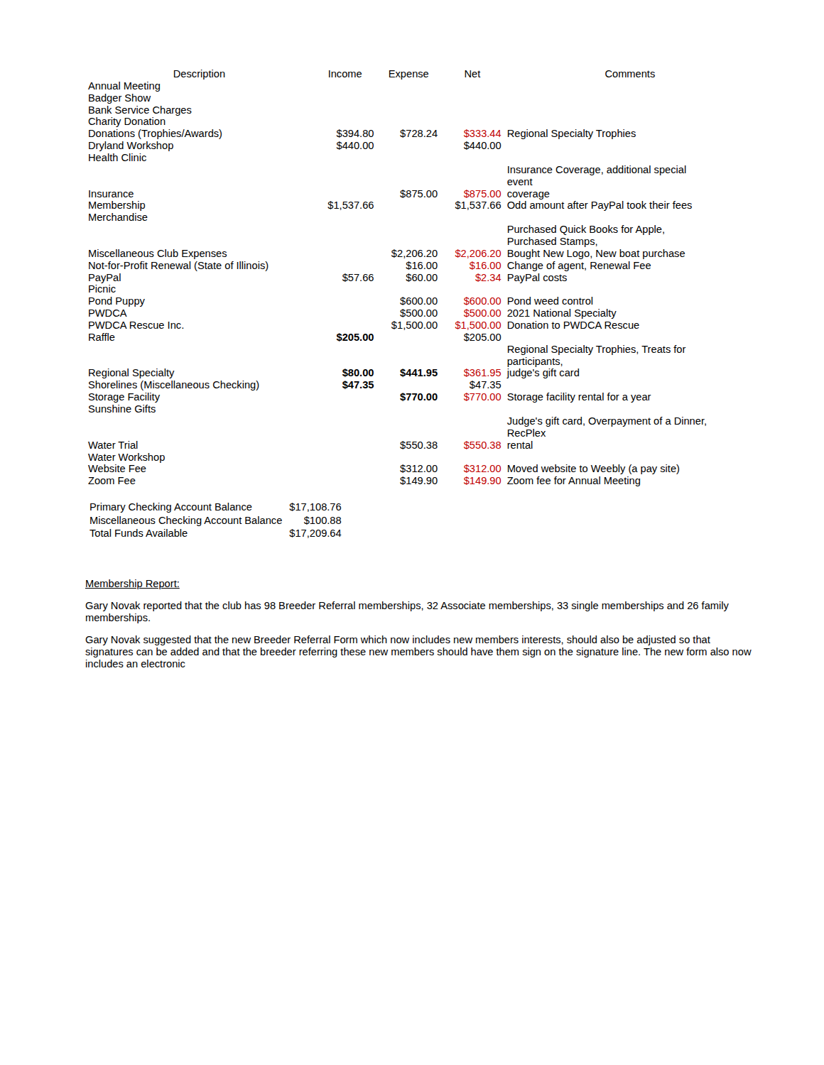| Description | Income | Expense | Net | Comments |
| --- | --- | --- | --- | --- |
| Annual Meeting | | | | |
| Badger Show | | | | |
| Bank Service Charges | | | | |
| Charity Donation | | | | |
| Donations (Trophies/Awards) | $394.80 | $728.24 | $333.44 | Regional Specialty Trophies |
| Dryland Workshop | $440.00 | | $440.00 | |
| Health Clinic | | | | |
| | | | | Insurance Coverage, additional special event |
| Insurance | | $875.00 | $875.00 | coverage |
| Membership | $1,537.66 | | $1,537.66 | Odd amount after PayPal took their fees |
| Merchandise | | | | |
| | | | | Purchased Quick Books for Apple, Purchased Stamps, |
| Miscellaneous Club Expenses | | $2,206.20 | $2,206.20 | Bought New Logo, New boat purchase |
| Not-for-Profit Renewal (State of Illinois) | | $16.00 | $16.00 | Change of agent, Renewal Fee |
| PayPal | $57.66 | $60.00 | $2.34 | PayPal costs |
| Picnic | | | | |
| Pond Puppy | | $600.00 | $600.00 | Pond weed control |
| PWDCA | | $500.00 | $500.00 | 2021 National Specialty |
| PWDCA Rescue Inc. | | $1,500.00 | $1,500.00 | Donation to PWDCA Rescue |
| Raffle | $205.00 | | $205.00 | |
| | | | | Regional Specialty Trophies, Treats for participants, |
| Regional Specialty | $80.00 | $441.95 | $361.95 | judge's gift card |
| Shorelines (Miscellaneous Checking) | $47.35 | | $47.35 | |
| Storage Facility | | $770.00 | $770.00 | Storage facility rental for a year |
| Sunshine Gifts | | | | |
| | | | | Judge's gift card, Overpayment of a Dinner, RecPlex |
| Water Trial | | $550.38 | $550.38 | rental |
| Water Workshop | | | | |
| Website Fee | | $312.00 | $312.00 | Moved website to Weebly (a pay site) |
| Zoom Fee | | $149.90 | $149.90 | Zoom fee for Annual Meeting |
| Primary Checking Account Balance | $17,108.76 |
| Miscellaneous Checking Account Balance | $100.88 |
| Total Funds Available | $17,209.64 |
Membership Report:
Gary Novak reported that the club has 98 Breeder Referral memberships, 32 Associate memberships, 33 single memberships and 26 family memberships.
Gary Novak suggested that the new Breeder Referral Form which now includes new members interests, should also be adjusted so that signatures can be added and that the breeder referring these new members should have them sign on the signature line. The new form also now includes an electronic